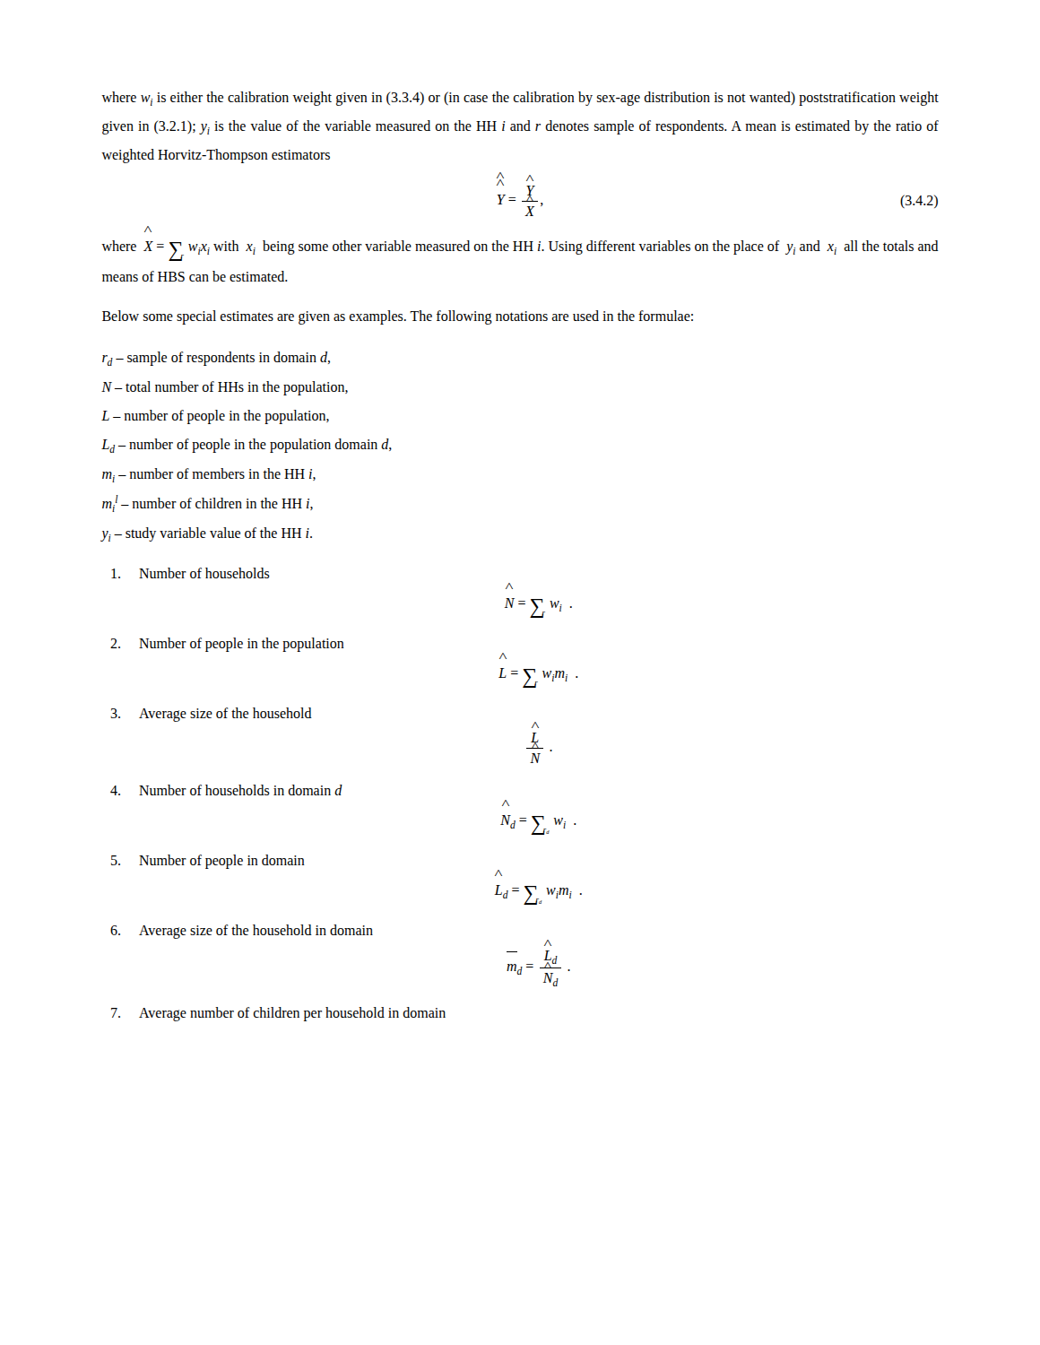where wi is either the calibration weight given in (3.3.4) or (in case the calibration by sex-age distribution is not wanted) poststratification weight given in (3.2.1); yi is the value of the variable measured on the HH i and r denotes sample of respondents. A mean is estimated by the ratio of weighted Horvitz-Thompson estimators
Y = Y X , (3.4.2)
where X = ∑r wixi with xi being some other variable measured on the HH i. Using different variables on the place of yi and xi all the totals and means of HBS can be estimated.
Below some special estimates are given as examples. The following notations are used in the formulae:
rd – sample of respondents in domain d,
N – total number of HHs in the population,
L – number of people in the population,
Ld – number of people in the population domain d,
mi – number of members in the HH i,
mil – number of children in the HH i,
yi – study variable value of the HH i.
Number of households
N = ∑r wi .
Number of people in the population
L = ∑r wimi .
Average size of the household
L N .
Number of households in domain d
Nd = ∑rd wi .
Number of people in domain
Ld = ∑rd wimi .
Average size of the household in domain
md = Ld Nd .
Average number of children per household in domain